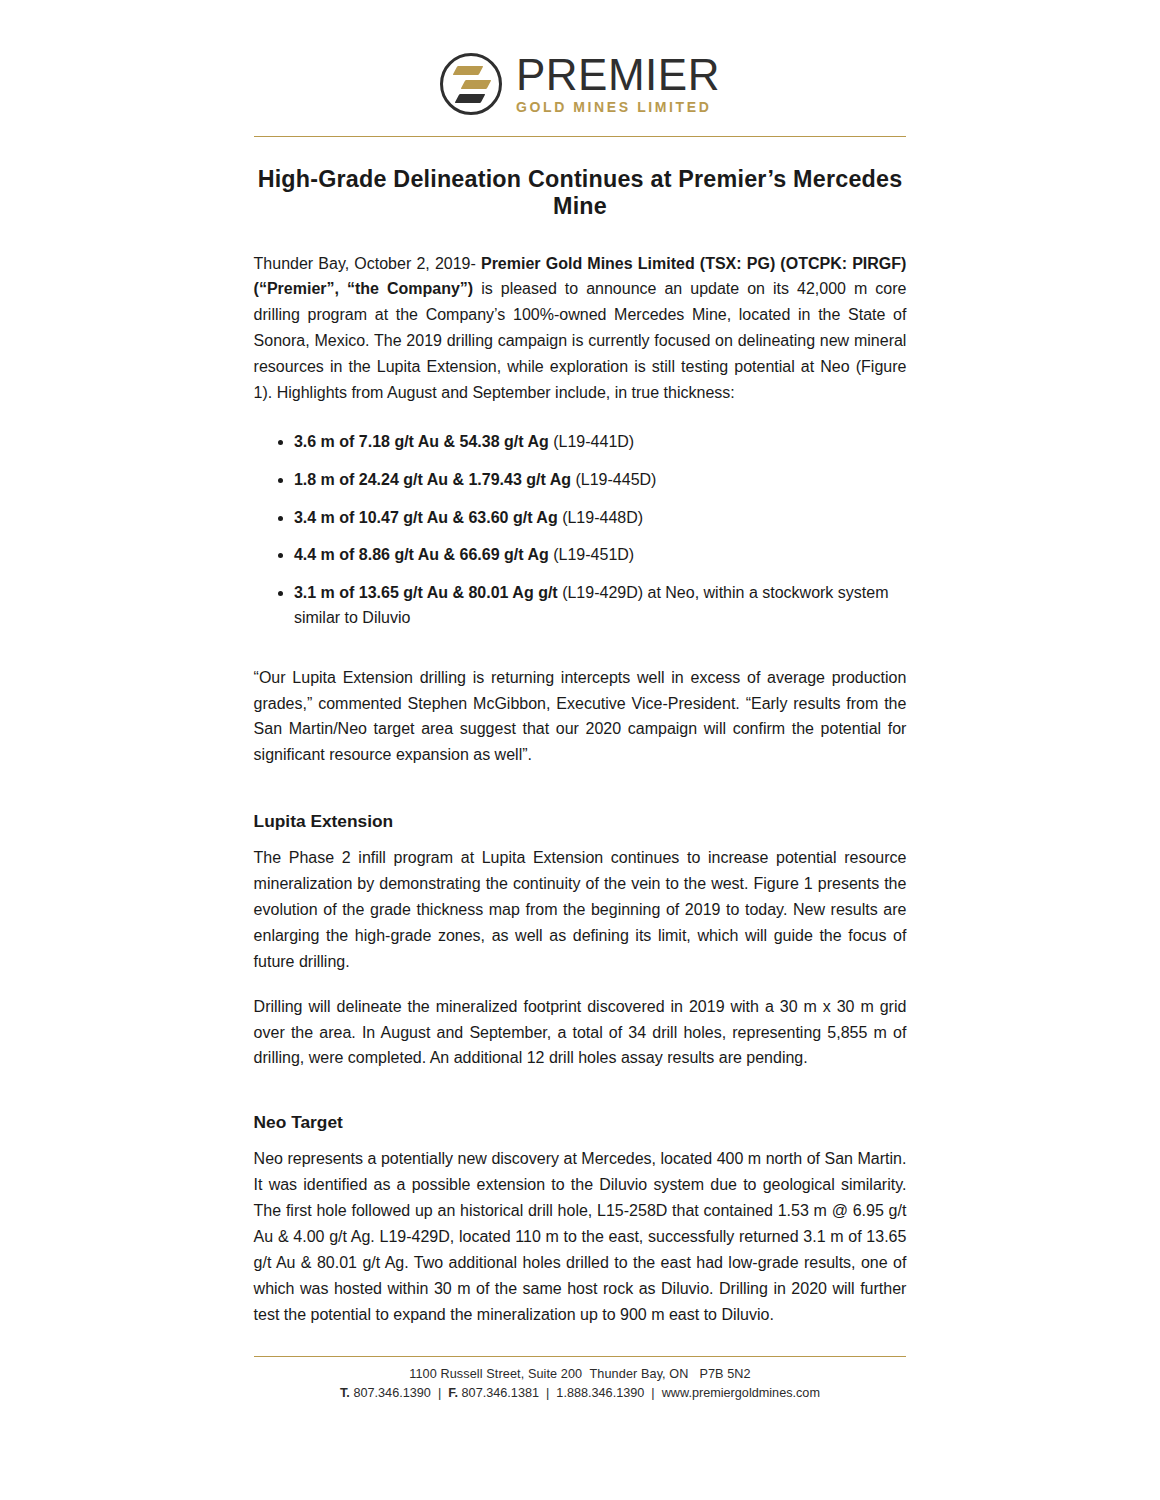PREMIER
GOLD MINES LIMITED
High-Grade Delineation Continues at Premier’s Mercedes Mine
Thunder Bay, October 2, 2019- Premier Gold Mines Limited (TSX: PG) (OTCPK: PIRGF) (“Premier”, “the Company”) is pleased to announce an update on its 42,000 m core drilling program at the Company’s 100%-owned Mercedes Mine, located in the State of Sonora, Mexico. The 2019 drilling campaign is currently focused on delineating new mineral resources in the Lupita Extension, while exploration is still testing potential at Neo (Figure 1). Highlights from August and September include, in true thickness:
3.6 m of 7.18 g/t Au & 54.38 g/t Ag (L19-441D)
1.8 m of 24.24 g/t Au & 1.79.43 g/t Ag (L19-445D)
3.4 m of 10.47 g/t Au & 63.60 g/t Ag (L19-448D)
4.4 m of 8.86 g/t Au & 66.69 g/t Ag (L19-451D)
3.1 m of 13.65 g/t Au & 80.01 Ag g/t (L19-429D) at Neo, within a stockwork system similar to Diluvio
“Our Lupita Extension drilling is returning intercepts well in excess of average production grades,” commented Stephen McGibbon, Executive Vice-President. “Early results from the San Martin/Neo target area suggest that our 2020 campaign will confirm the potential for significant resource expansion as well”.
Lupita Extension
The Phase 2 infill program at Lupita Extension continues to increase potential resource mineralization by demonstrating the continuity of the vein to the west. Figure 1 presents the evolution of the grade thickness map from the beginning of 2019 to today. New results are enlarging the high-grade zones, as well as defining its limit, which will guide the focus of future drilling.
Drilling will delineate the mineralized footprint discovered in 2019 with a 30 m x 30 m grid over the area. In August and September, a total of 34 drill holes, representing 5,855 m of drilling, were completed. An additional 12 drill holes assay results are pending.
Neo Target
Neo represents a potentially new discovery at Mercedes, located 400 m north of San Martin. It was identified as a possible extension to the Diluvio system due to geological similarity. The first hole followed up an historical drill hole, L15-258D that contained 1.53 m @ 6.95 g/t Au & 4.00 g/t Ag. L19-429D, located 110 m to the east, successfully returned 3.1 m of 13.65 g/t Au & 80.01 g/t Ag. Two additional holes drilled to the east had low-grade results, one of which was hosted within 30 m of the same host rock as Diluvio. Drilling in 2020 will further test the potential to expand the mineralization up to 900 m east to Diluvio.
1100 Russell Street, Suite 200 Thunder Bay, ON P7B 5N2
T. 807.346.1390 | F. 807.346.1381 | 1.888.346.1390 | www.premiergoldmines.com